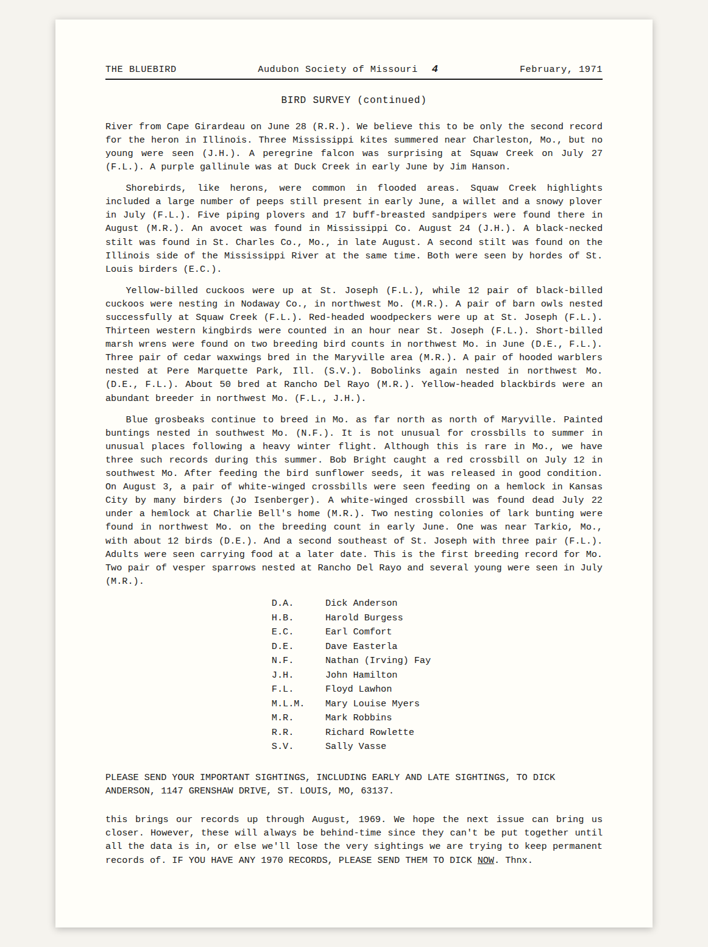THE BLUEBIRD Audubon Society of Missouri 4 February, 1971
BIRD SURVEY (continued)
River from Cape Girardeau on June 28 (R.R.). We believe this to be only the second record for the heron in Illinois. Three Mississippi kites summered near Charleston, Mo., but no young were seen (J.H.). A peregrine falcon was surprising at Squaw Creek on July 27 (F.L.). A purple gallinule was at Duck Creek in early June by Jim Hanson.
Shorebirds, like herons, were common in flooded areas. Squaw Creek highlights included a large number of peeps still present in early June, a willet and a snowy plover in July (F.L.). Five piping plovers and 17 buff-breasted sandpipers were found there in August (M.R.). An avocet was found in Mississippi Co. August 24 (J.H.). A black-necked stilt was found in St. Charles Co., Mo., in late August. A second stilt was found on the Illinois side of the Mississippi River at the same time. Both were seen by hordes of St. Louis birders (E.C.).
Yellow-billed cuckoos were up at St. Joseph (F.L.), while 12 pair of black-billed cuckoos were nesting in Nodaway Co., in northwest Mo. (M.R.). A pair of barn owls nested successfully at Squaw Creek (F.L.). Red-headed woodpeckers were up at St. Joseph (F.L.). Thirteen western kingbirds were counted in an hour near St. Joseph (F.L.). Short-billed marsh wrens were found on two breeding bird counts in northwest Mo. in June (D.E., F.L.). Three pair of cedar waxwings bred in the Maryville area (M.R.). A pair of hooded warblers nested at Pere Marquette Park, Ill. (S.V.). Bobolinks again nested in northwest Mo. (D.E., F.L.). About 50 bred at Rancho Del Rayo (M.R.). Yellow-headed blackbirds were an abundant breeder in northwest Mo. (F.L., J.H.).
Blue grosbeaks continue to breed in Mo. as far north as north of Maryville. Painted buntings nested in southwest Mo. (N.F.). It is not unusual for crossbills to summer in unusual places following a heavy winter flight. Although this is rare in Mo., we have three such records during this summer. Bob Bright caught a red crossbill on July 12 in southwest Mo. After feeding the bird sunflower seeds, it was released in good condition. On August 3, a pair of white-winged crossbills were seen feeding on a hemlock in Kansas City by many birders (Jo Isenberger). A white-winged crossbill was found dead July 22 under a hemlock at Charlie Bell's home (M.R.). Two nesting colonies of lark bunting were found in northwest Mo. on the breeding count in early June. One was near Tarkio, Mo., with about 12 birds (D.E.). And a second southeast of St. Joseph with three pair (F.L.). Adults were seen carrying food at a later date. This is the first breeding record for Mo. Two pair of vesper sparrows nested at Rancho Del Rayo and several young were seen in July (M.R.).
| D.A. | Dick Anderson |
| H.B. | Harold Burgess |
| E.C. | Earl Comfort |
| D.E. | Dave Easterla |
| N.F. | Nathan (Irving) Fay |
| J.H. | John Hamilton |
| F.L. | Floyd Lawhon |
| M.L.M. | Mary Louise Myers |
| M.R. | Mark Robbins |
| R.R. | Richard Rowlette |
| S.V. | Sally Vasse |
PLEASE SEND YOUR IMPORTANT SIGHTINGS, INCLUDING EARLY AND LATE SIGHTINGS, TO DICK ANDERSON, 1147 GRENSHAW DRIVE, ST. LOUIS, MO, 63137.
this brings our records up through August, 1969. We hope the next issue can bring us closer. However, these will always be behind-time since they can't be put together until all the data is in, or else we'll lose the very sightings we are trying to keep permanent records of. IF YOU HAVE ANY 1970 RECORDS, PLEASE SEND THEM TO DICK NOW. Thnx.